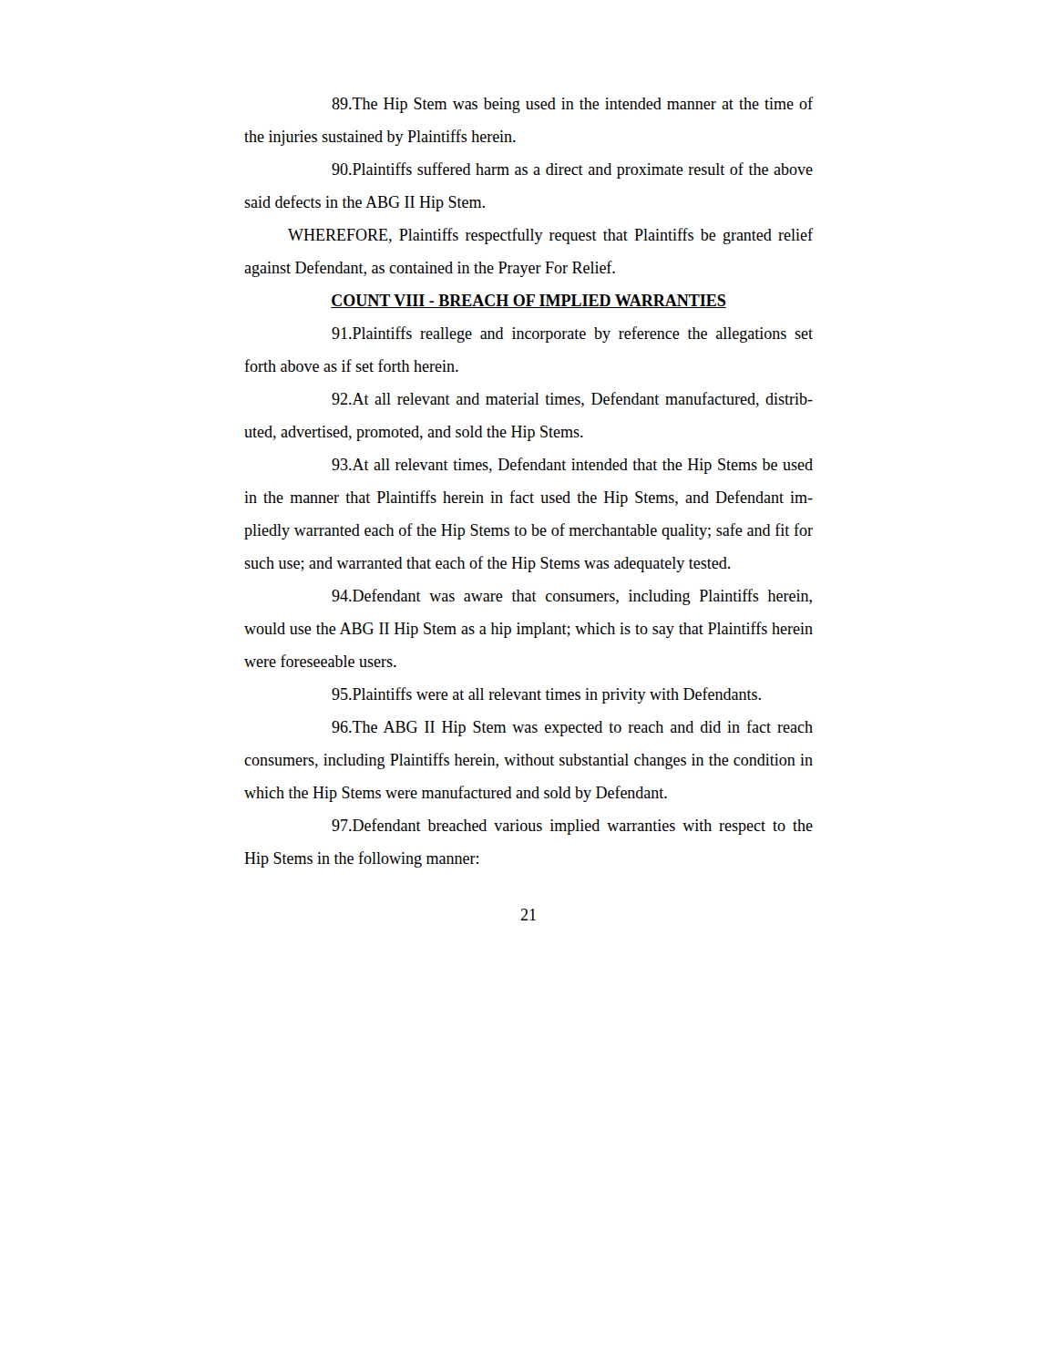89. The Hip Stem was being used in the intended manner at the time of the injuries sustained by Plaintiffs herein.
90. Plaintiffs suffered harm as a direct and proximate result of the above said defects in the ABG II Hip Stem.
WHEREFORE, Plaintiffs respectfully request that Plaintiffs be granted relief against Defendant, as contained in the Prayer For Relief.
COUNT VIII - BREACH OF IMPLIED WARRANTIES
91. Plaintiffs reallege and incorporate by reference the allegations set forth above as if set forth herein.
92. At all relevant and material times, Defendant manufactured, distributed, advertised, promoted, and sold the Hip Stems.
93. At all relevant times, Defendant intended that the Hip Stems be used in the manner that Plaintiffs herein in fact used the Hip Stems, and Defendant impliedly warranted each of the Hip Stems to be of merchantable quality; safe and fit for such use; and warranted that each of the Hip Stems was adequately tested.
94. Defendant was aware that consumers, including Plaintiffs herein, would use the ABG II Hip Stem as a hip implant; which is to say that Plaintiffs herein were foreseeable users.
95. Plaintiffs were at all relevant times in privity with Defendants.
96. The ABG II Hip Stem was expected to reach and did in fact reach consumers, including Plaintiffs herein, without substantial changes in the condition in which the Hip Stems were manufactured and sold by Defendant.
97. Defendant breached various implied warranties with respect to the Hip Stems in the following manner:
21